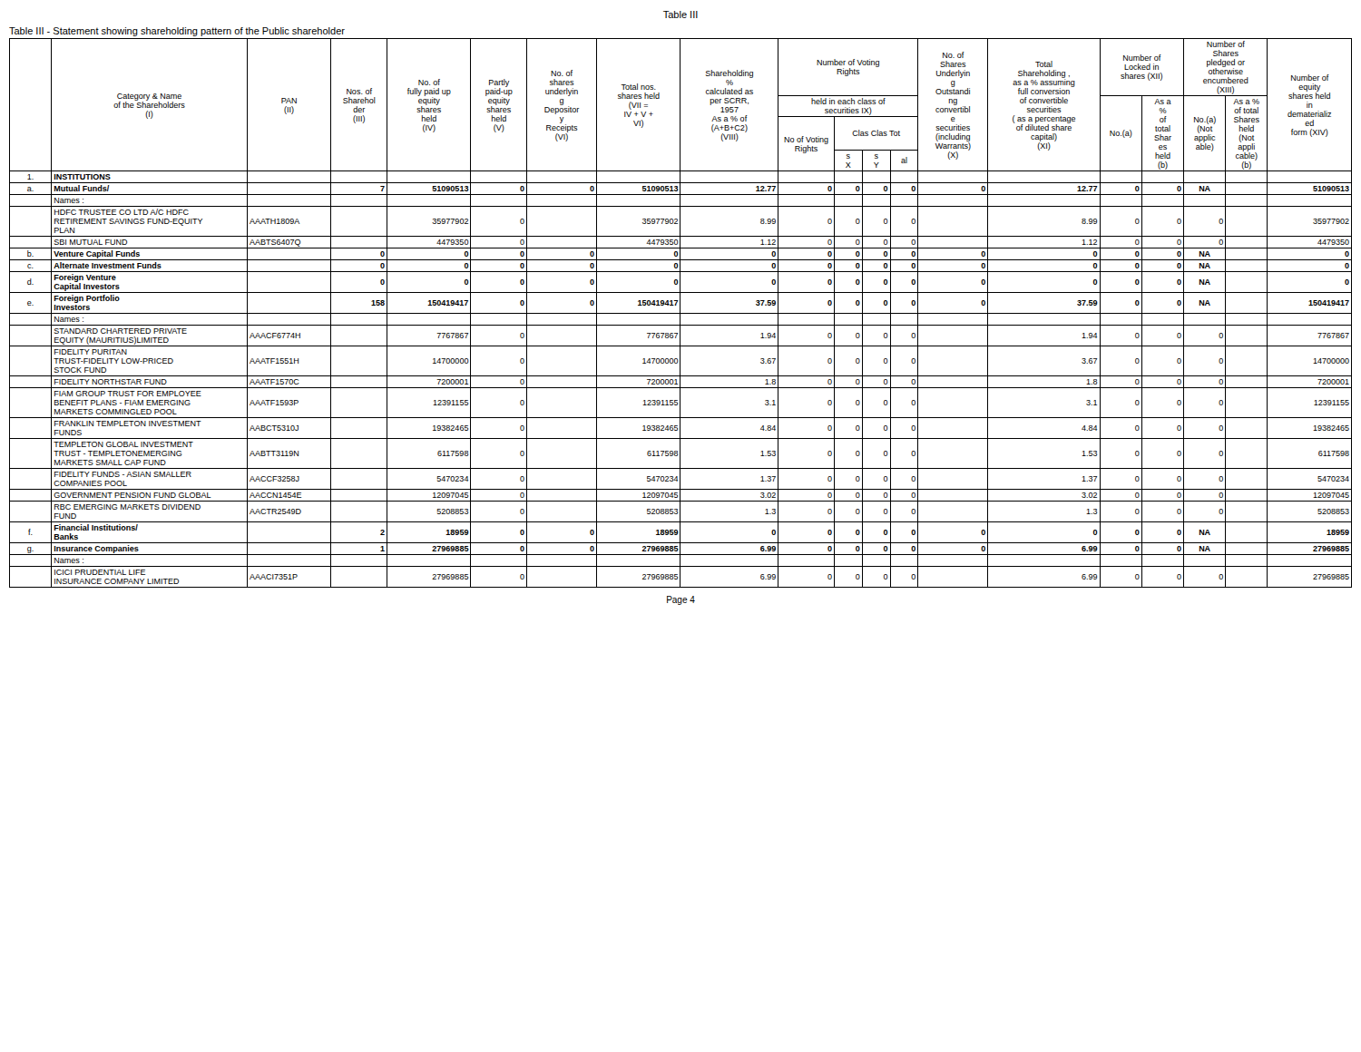Table III
Table III - Statement showing shareholding pattern of the Public shareholder
| | Category & Name of the Shareholders (I) | PAN (II) | Nos. of Sharehol der (III) | No. of fully paid up equity shares held (IV) | Partly paid-up equity shares held (V) | No. of shares underlyin g Depositor y Receipts (VI) | Total nos. shares held (VII = IV + V + VI) | Shareholding % calculated as per SCRR, 1957 As a % of (A+B+C2) (VIII) | Number of Voting Rights | No. of Shares Underlyin g Outstandi ng convertibl e securities (including Warrants) (X) | Total Shareholding , as a % assuming full conversion of convertible securities ( as a percentage of diluted share capital) (XI) | Number of Locked in shares (XII) | Number of Shares pledged or otherwise encumbered (XIII) | Number of equity shares held in dematerializ ed form (XIV) |
| --- | --- | --- | --- | --- | --- | --- | --- | --- | --- | --- | --- | --- | --- | --- |
| held in each class of securities IX) | No.(a) | As a % of total Shar es held (b) | No.(a) (Not applic able) | As a % of total Shares held (Not appli cable) (b) |
| No of Voting Rights | Clas Clas Tot |
| s X | s Y | al |
| 1. | INSTITUTIONS | | | | | | | | | | | | | | | | | | |
| a. | Mutual Funds/ | | 7 | 51090513 | 0 | 0 | 51090513 | 12.77 | 0 | 0 | 0 | 0 | 0 | 12.77 | 0 | 0 | NA | | 51090513 |
| | Names : | | | | | | | | | | | | | | | | | | |
| | HDFC TRUSTEE CO LTD A/C HDFC RETIREMENT SAVINGS FUND-EQUITY PLAN | AAATH1809A | | 35977902 | 0 | | 35977902 | 8.99 | 0 | 0 | 0 | 0 | | 8.99 | 0 | 0 | 0 | | 35977902 |
| | SBI MUTUAL FUND | AABTS6407Q | | 4479350 | 0 | | 4479350 | 1.12 | 0 | 0 | 0 | 0 | | 1.12 | 0 | 0 | 0 | | 4479350 |
| b. | Venture Capital Funds | | 0 | 0 | 0 | 0 | 0 | 0 | 0 | 0 | 0 | 0 | 0 | 0 | 0 | 0 | NA | | 0 |
| c. | Alternate Investment Funds | | 0 | 0 | 0 | 0 | 0 | 0 | 0 | 0 | 0 | 0 | 0 | 0 | 0 | 0 | NA | | 0 |
| d. | Foreign Venture Capital Investors | | 0 | 0 | 0 | 0 | 0 | 0 | 0 | 0 | 0 | 0 | 0 | 0 | 0 | 0 | NA | | 0 |
| e. | Foreign Portfolio Investors | | 158 | 150419417 | 0 | 0 | 150419417 | 37.59 | 0 | 0 | 0 | 0 | 0 | 37.59 | 0 | 0 | NA | | 150419417 |
| | Names : | | | | | | | | | | | | | | | | | | |
| | STANDARD CHARTERED PRIVATE EQUITY (MAURITIUS)LIMITED | AAACF6774H | | 7767867 | 0 | | 7767867 | 1.94 | 0 | 0 | 0 | 0 | | 1.94 | 0 | 0 | 0 | | 7767867 |
| | FIDELITY PURITAN TRUST-FIDELITY LOW-PRICED STOCK FUND | AAATF1551H | | 14700000 | 0 | | 14700000 | 3.67 | 0 | 0 | 0 | 0 | | 3.67 | 0 | 0 | 0 | | 14700000 |
| | FIDELITY NORTHSTAR FUND | AAATF1570C | | 7200001 | 0 | | 7200001 | 1.8 | 0 | 0 | 0 | 0 | | 1.8 | 0 | 0 | 0 | | 7200001 |
| | FIAM GROUP TRUST FOR EMPLOYEE BENEFIT PLANS - FIAM EMERGING MARKETS COMMINGLED POOL | AAATF1593P | | 12391155 | 0 | | 12391155 | 3.1 | 0 | 0 | 0 | 0 | | 3.1 | 0 | 0 | 0 | | 12391155 |
| | FRANKLIN TEMPLETON INVESTMENT FUNDS | AABCT5310J | | 19382465 | 0 | | 19382465 | 4.84 | 0 | 0 | 0 | 0 | | 4.84 | 0 | 0 | 0 | | 19382465 |
| | TEMPLETON GLOBAL INVESTMENT TRUST - TEMPLETONEMERGING MARKETS SMALL CAP FUND | AABTT3119N | | 6117598 | 0 | | 6117598 | 1.53 | 0 | 0 | 0 | 0 | | 1.53 | 0 | 0 | 0 | | 6117598 |
| | FIDELITY FUNDS - ASIAN SMALLER COMPANIES POOL | AACCF3258J | | 5470234 | 0 | | 5470234 | 1.37 | 0 | 0 | 0 | 0 | | 1.37 | 0 | 0 | 0 | | 5470234 |
| | GOVERNMENT PENSION FUND GLOBAL | AACCN1454E | | 12097045 | 0 | | 12097045 | 3.02 | 0 | 0 | 0 | 0 | | 3.02 | 0 | 0 | 0 | | 12097045 |
| | RBC EMERGING MARKETS DIVIDEND FUND | AACTR2549D | | 5208853 | 0 | | 5208853 | 1.3 | 0 | 0 | 0 | 0 | | 1.3 | 0 | 0 | 0 | | 5208853 |
| f. | Financial Institutions/ Banks | | 2 | 18959 | 0 | 0 | 18959 | 0 | 0 | 0 | 0 | 0 | 0 | 0 | 0 | 0 | NA | | 18959 |
| g. | Insurance Companies | | 1 | 27969885 | 0 | 0 | 27969885 | 6.99 | 0 | 0 | 0 | 0 | 0 | 6.99 | 0 | 0 | NA | | 27969885 |
| | Names : | | | | | | | | | | | | | | | | | | |
| | ICICI PRUDENTIAL LIFE INSURANCE COMPANY LIMITED | AAACI7351P | | 27969885 | 0 | | 27969885 | 6.99 | 0 | 0 | 0 | 0 | | 6.99 | 0 | 0 | 0 | | 27969885 |
Page 4